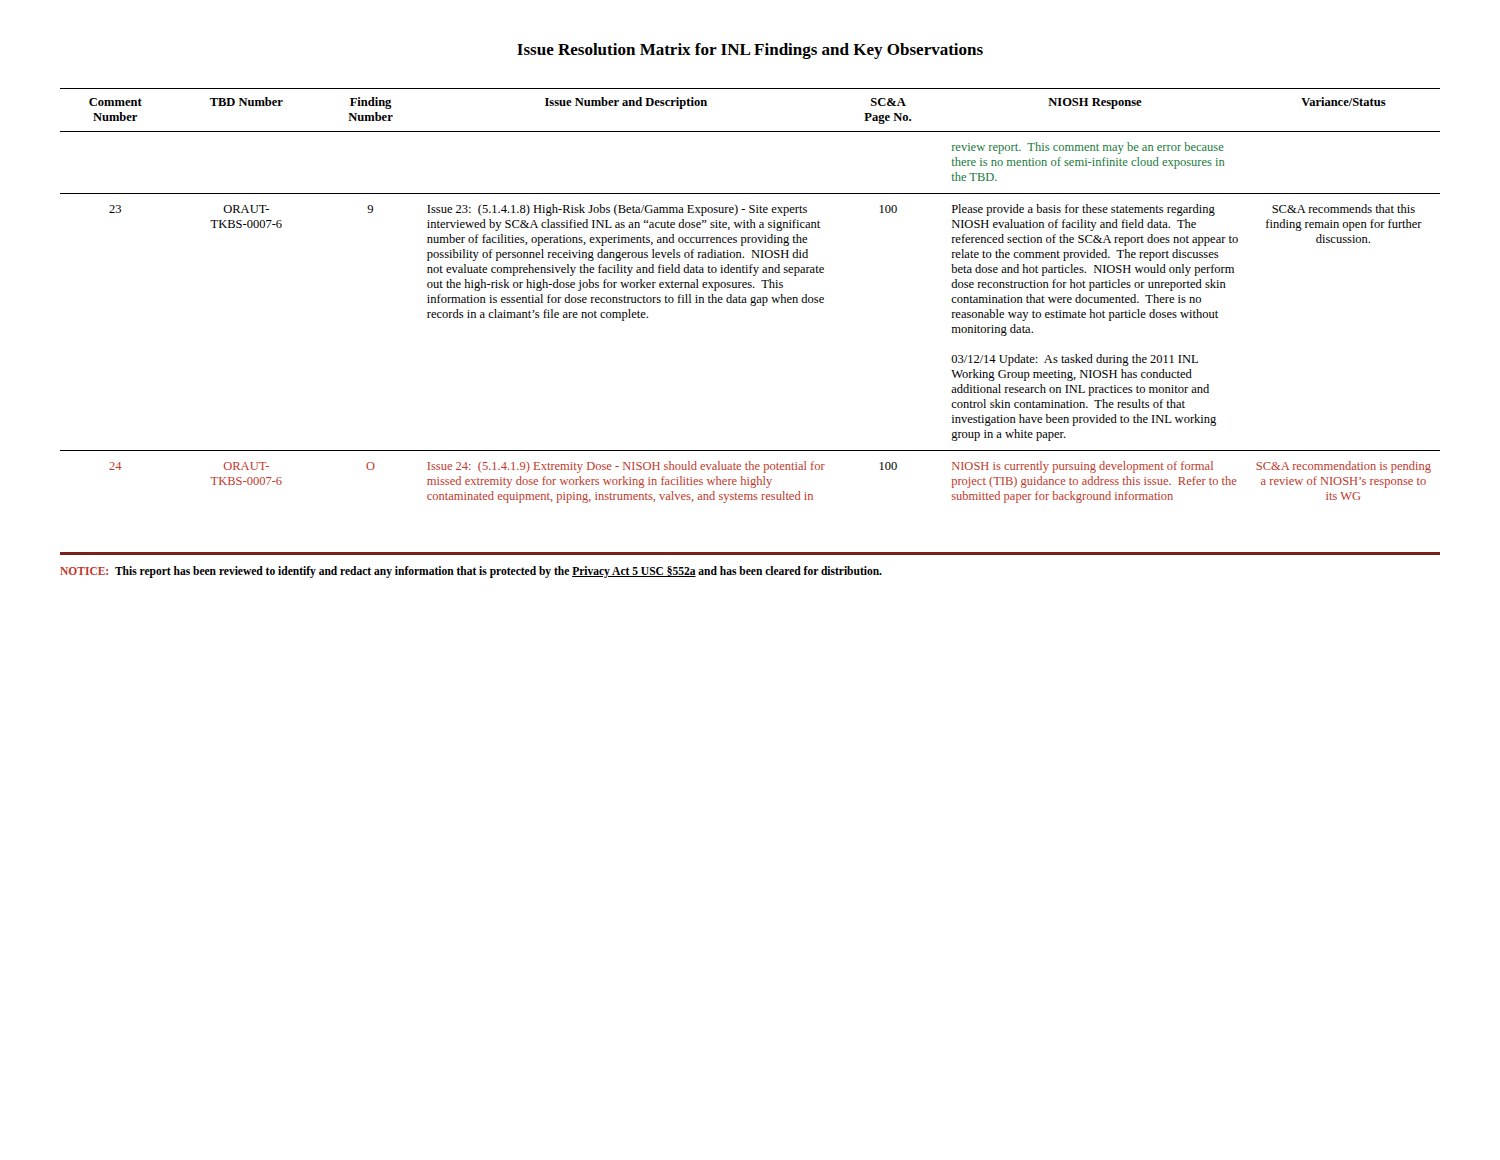Issue Resolution Matrix for INL Findings and Key Observations
| Comment Number | TBD Number | Finding Number | Issue Number and Description | SC&A Page No. | NIOSH Response | Variance/Status |
| --- | --- | --- | --- | --- | --- | --- |
| | | | | | review report. This comment may be an error because there is no mention of semi-infinite cloud exposures in the TBD. | |
| 23 | ORAUT- TKBS-0007-6 | 9 | Issue 23: (5.1.4.1.8) High-Risk Jobs (Beta/Gamma Exposure) - Site experts interviewed by SC&A classified INL as an “acute dose” site, with a significant number of facilities, operations, experiments, and occurrences providing the possibility of personnel receiving dangerous levels of radiation. NIOSH did not evaluate comprehensively the facility and field data to identify and separate out the high-risk or high-dose jobs for worker external exposures. This information is essential for dose reconstructors to fill in the data gap when dose records in a claimant’s file are not complete. | 100 | Please provide a basis for these statements regarding NIOSH evaluation of facility and field data. The referenced section of the SC&A report does not appear to relate to the comment provided. The report discusses beta dose and hot particles. NIOSH would only perform dose reconstruction for hot particles or unreported skin contamination that were documented. There is no reasonable way to estimate hot particle doses without monitoring data. 03/12/14 Update: As tasked during the 2011 INL Working Group meeting, NIOSH has conducted additional research on INL practices to monitor and control skin contamination. The results of that investigation have been provided to the INL working group in a white paper. | SC&A recommends that this finding remain open for further discussion. |
| 24 | ORAUT- TKBS-0007-6 | O | Issue 24: (5.1.4.1.9) Extremity Dose - NISOH should evaluate the potential for missed extremity dose for workers working in facilities where highly contaminated equipment, piping, instruments, valves, and systems resulted in | 100 | NIOSH is currently pursuing development of formal project (TIB) guidance to address this issue. Refer to the submitted paper for background information | SC&A recommendation is pending a review of NIOSH’s response to its WG |
NOTICE: This report has been reviewed to identify and redact any information that is protected by the Privacy Act 5 USC §552a and has been cleared for distribution.